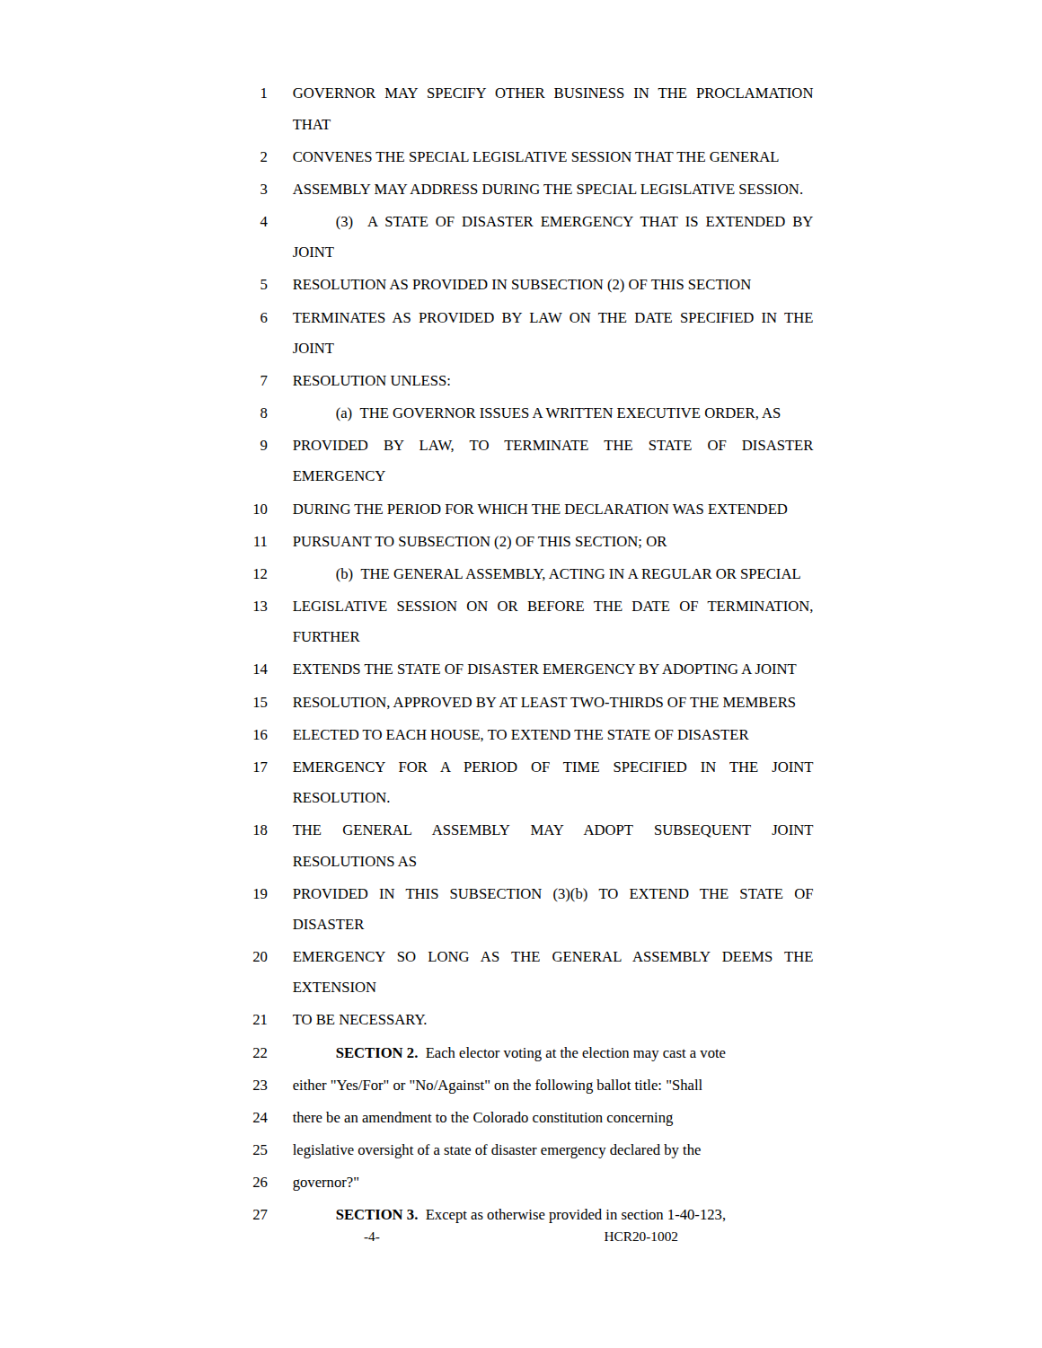| 1 | GOVERNOR MAY SPECIFY OTHER BUSINESS IN THE PROCLAMATION THAT |
| 2 | CONVENES THE SPECIAL LEGISLATIVE SESSION THAT THE GENERAL |
| 3 | ASSEMBLY MAY ADDRESS DURING THE SPECIAL LEGISLATIVE SESSION. |
| 4 | (3) A STATE OF DISASTER EMERGENCY THAT IS EXTENDED BY JOINT |
| 5 | RESOLUTION AS PROVIDED IN SUBSECTION (2) OF THIS SECTION |
| 6 | TERMINATES AS PROVIDED BY LAW ON THE DATE SPECIFIED IN THE JOINT |
| 7 | RESOLUTION UNLESS: |
| 8 | (a) THE GOVERNOR ISSUES A WRITTEN EXECUTIVE ORDER, AS |
| 9 | PROVIDED BY LAW, TO TERMINATE THE STATE OF DISASTER EMERGENCY |
| 10 | DURING THE PERIOD FOR WHICH THE DECLARATION WAS EXTENDED |
| 11 | PURSUANT TO SUBSECTION (2) OF THIS SECTION; OR |
| 12 | (b) THE GENERAL ASSEMBLY, ACTING IN A REGULAR OR SPECIAL |
| 13 | LEGISLATIVE SESSION ON OR BEFORE THE DATE OF TERMINATION, FURTHER |
| 14 | EXTENDS THE STATE OF DISASTER EMERGENCY BY ADOPTING A JOINT |
| 15 | RESOLUTION, APPROVED BY AT LEAST TWO-THIRDS OF THE MEMBERS |
| 16 | ELECTED TO EACH HOUSE, TO EXTEND THE STATE OF DISASTER |
| 17 | EMERGENCY FOR A PERIOD OF TIME SPECIFIED IN THE JOINT RESOLUTION. |
| 18 | THE GENERAL ASSEMBLY MAY ADOPT SUBSEQUENT JOINT RESOLUTIONS AS |
| 19 | PROVIDED IN THIS SUBSECTION (3)(b) TO EXTEND THE STATE OF DISASTER |
| 20 | EMERGENCY SO LONG AS THE GENERAL ASSEMBLY DEEMS THE EXTENSION |
| 21 | TO BE NECESSARY. |
| 22 | SECTION 2. Each elector voting at the election may cast a vote |
| 23 | either "Yes/For" or "No/Against" on the following ballot title: "Shall |
| 24 | there be an amendment to the Colorado constitution concerning |
| 25 | legislative oversight of a state of disaster emergency declared by the |
| 26 | governor?" |
| 27 | SECTION 3. Except as otherwise provided in section 1-40-123, |
-4-HCR20-1002